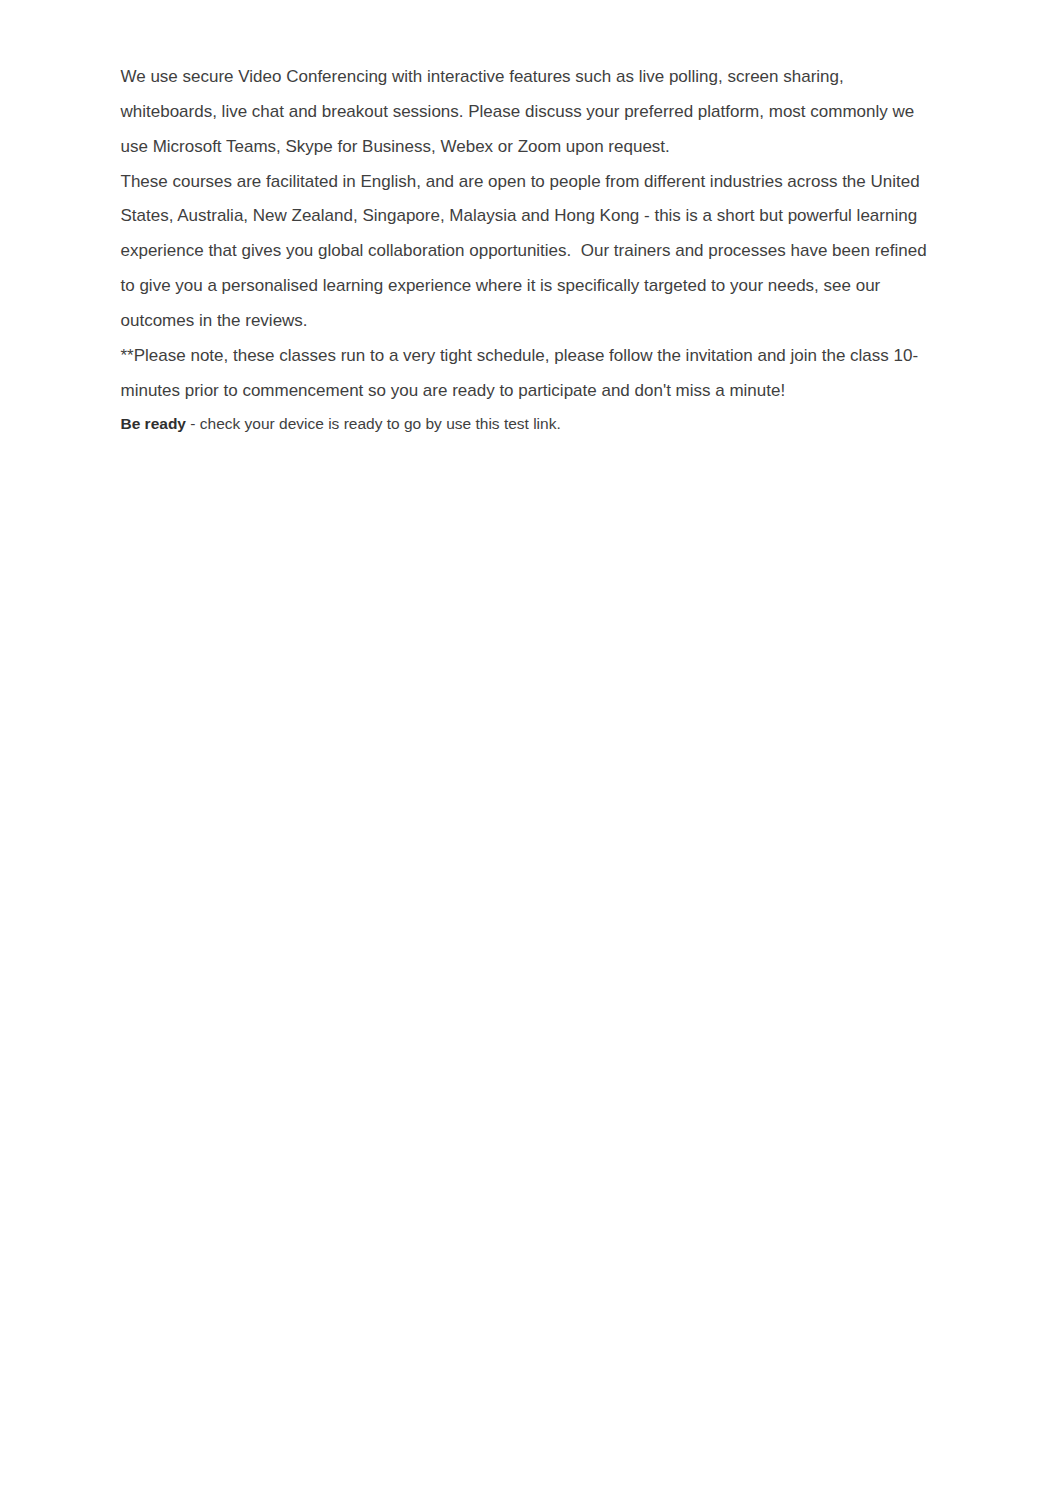We use secure Video Conferencing with interactive features such as live polling, screen sharing, whiteboards, live chat and breakout sessions. Please discuss your preferred platform, most commonly we use Microsoft Teams, Skype for Business, Webex or Zoom upon request.
These courses are facilitated in English, and are open to people from different industries across the United States, Australia, New Zealand, Singapore, Malaysia and Hong Kong - this is a short but powerful learning experience that gives you global collaboration opportunities. Our trainers and processes have been refined to give you a personalised learning experience where it is specifically targeted to your needs, see our outcomes in the reviews.
**Please note, these classes run to a very tight schedule, please follow the invitation and join the class 10-minutes prior to commencement so you are ready to participate and don't miss a minute!
Be ready - check your device is ready to go by use this test link.